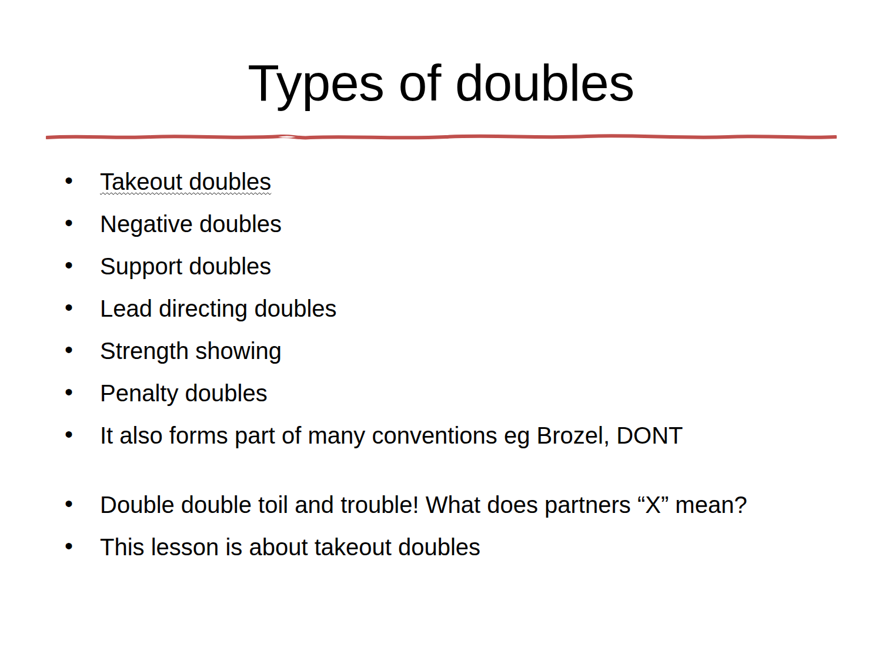Types of doubles
Takeout doubles
Negative doubles
Support doubles
Lead directing doubles
Strength showing
Penalty doubles
It also forms part of many conventions eg Brozel, DONT
Double double toil and trouble! What does partners “X” mean?
This lesson is about takeout doubles